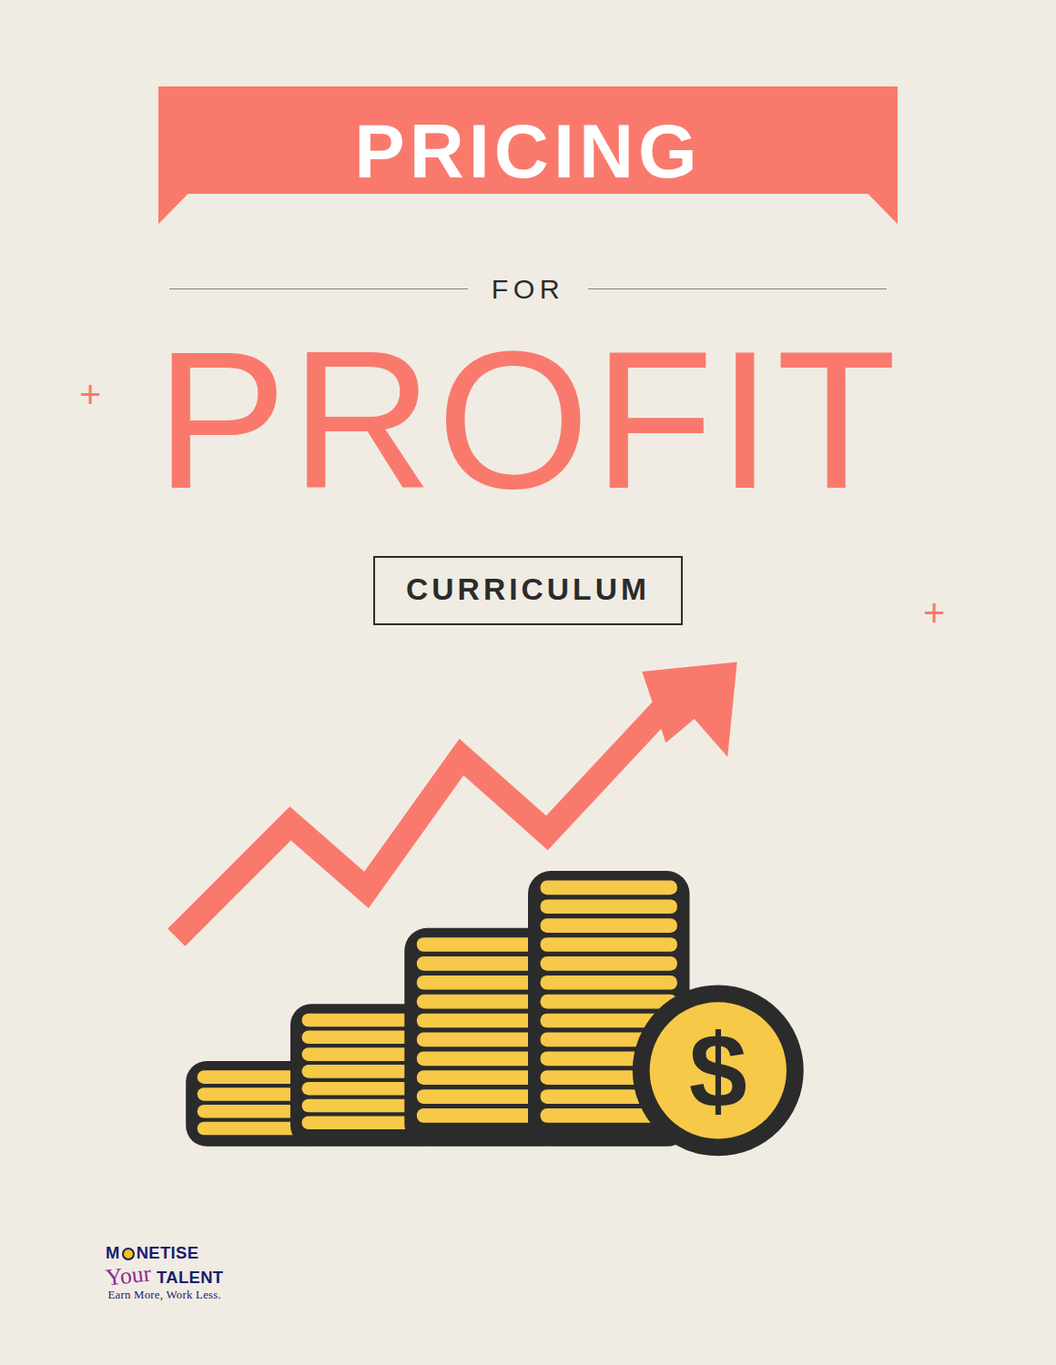+ +
Pricing
for
Profit
Curriculum
$
M NETISE
Your Talent
Earn More, Work Less.